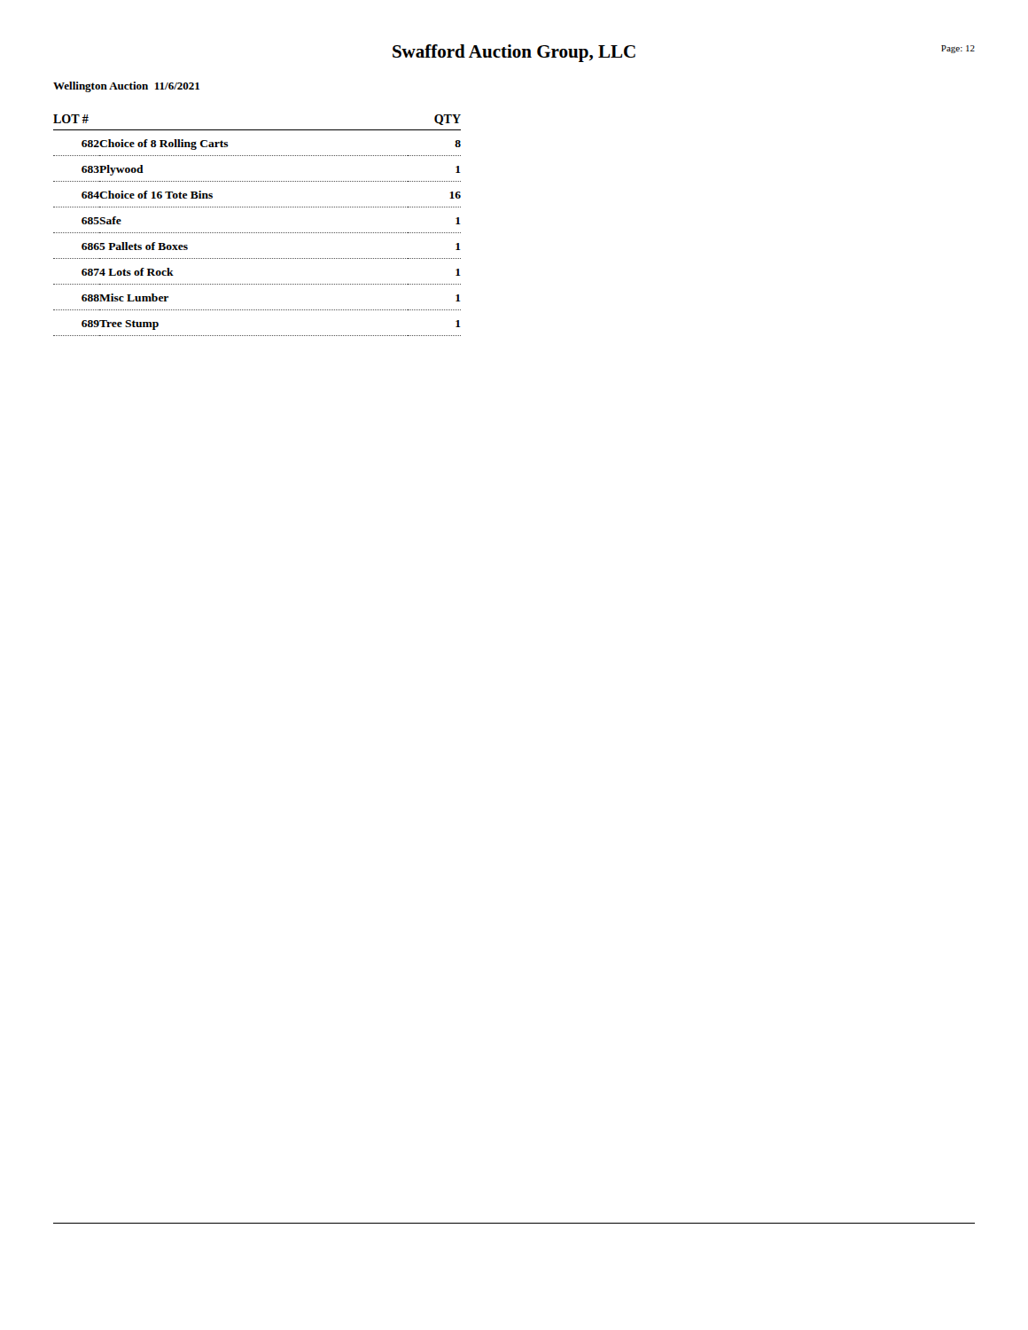Page: 12
Swafford Auction Group, LLC
Wellington Auction 11/6/2021
| LOT # | QTY |
| --- | --- |
| 682 | Choice of 8 Rolling Carts | 8 |
| 683 | Plywood | 1 |
| 684 | Choice of 16 Tote Bins | 16 |
| 685 | Safe | 1 |
| 686 | 5 Pallets of Boxes | 1 |
| 687 | 4 Lots of Rock | 1 |
| 688 | Misc Lumber | 1 |
| 689 | Tree Stump | 1 |